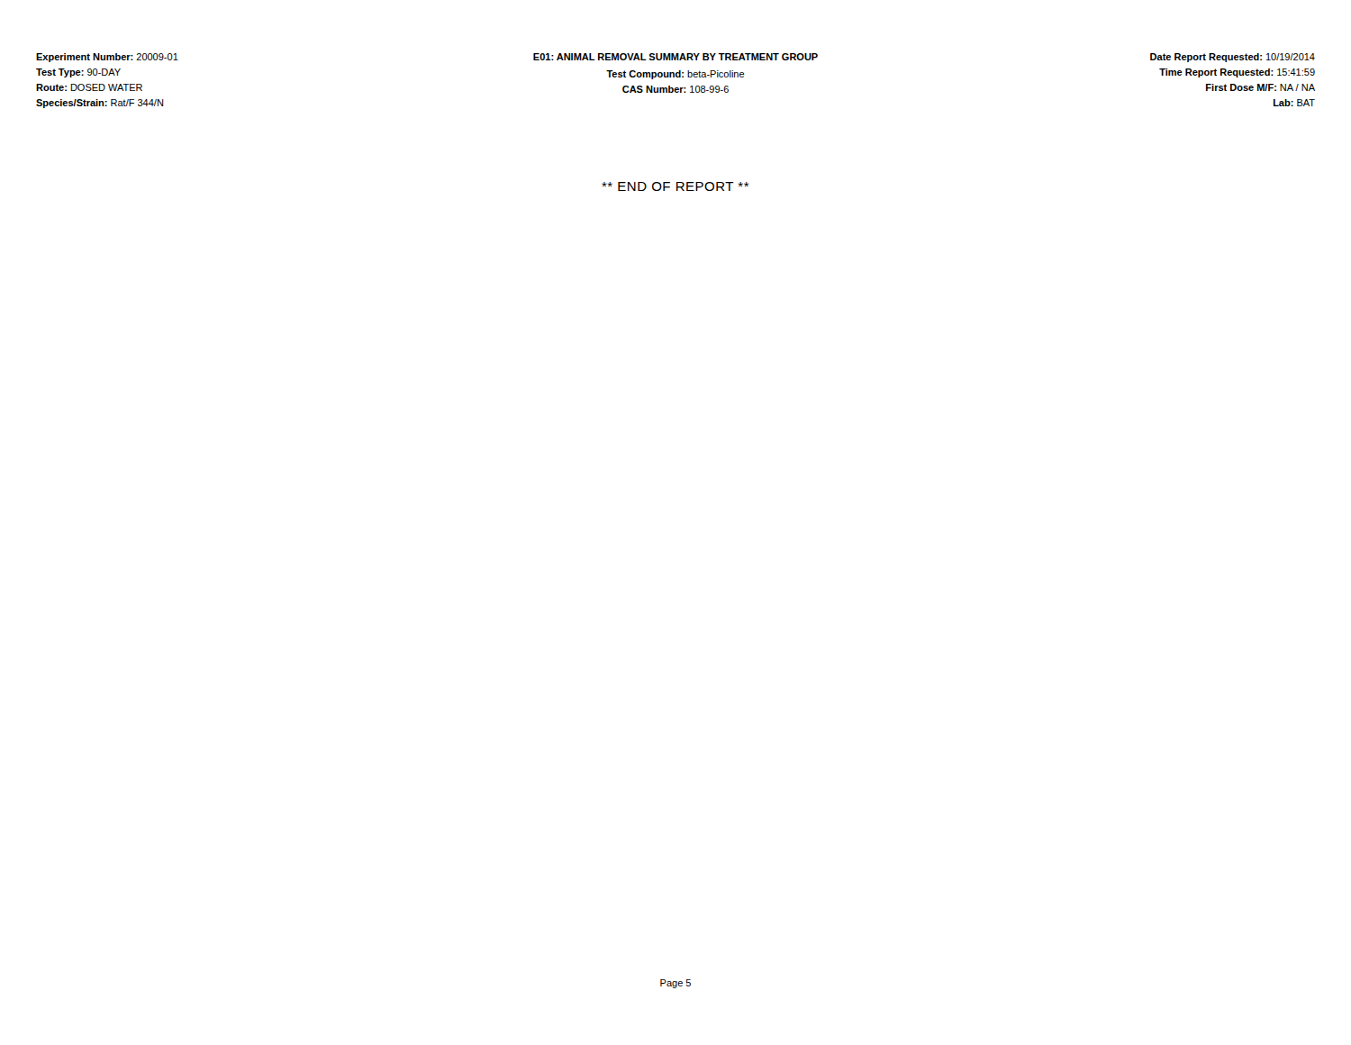Experiment Number: 20009-01
Test Type: 90-DAY
Route: DOSED WATER
Species/Strain: Rat/F 344/N
E01: ANIMAL REMOVAL SUMMARY BY TREATMENT GROUP
Test Compound: beta-Picoline
CAS Number: 108-99-6
Date Report Requested: 10/19/2014
Time Report Requested: 15:41:59
First Dose M/F: NA / NA
Lab: BAT
** END OF REPORT **
Page 5